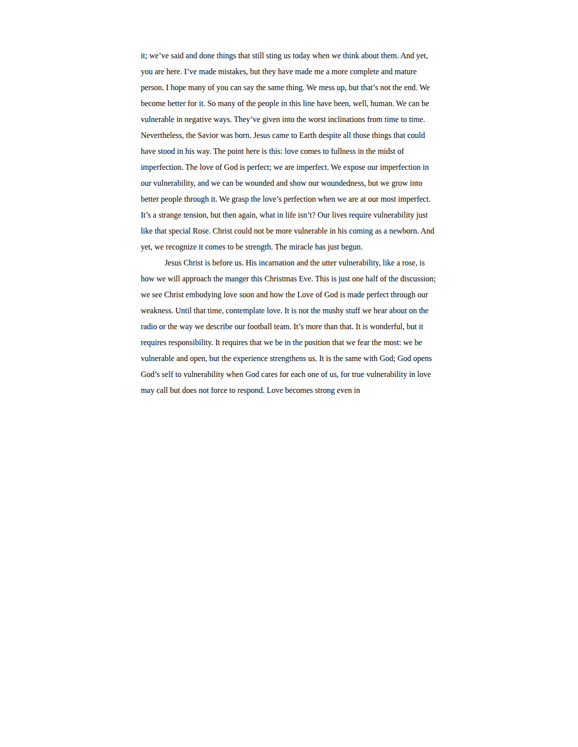it; we’ve said and done things that still sting us today when we think about them. And yet, you are here. I’ve made mistakes, but they have made me a more complete and mature person. I hope many of you can say the same thing. We mess up, but that’s not the end. We become better for it. So many of the people in this line have been, well, human. We can be vulnerable in negative ways. They’ve given into the worst inclinations from time to time. Nevertheless, the Savior was born. Jesus came to Earth despite all those things that could have stood in his way. The point here is this: love comes to fullness in the midst of imperfection. The love of God is perfect; we are imperfect. We expose our imperfection in our vulnerability, and we can be wounded and show our woundedness, but we grow into better people through it. We grasp the love’s perfection when we are at our most imperfect. It’s a strange tension, but then again, what in life isn’t? Our lives require vulnerability just like that special Rose. Christ could not be more vulnerable in his coming as a newborn. And yet, we recognize it comes to be strength. The miracle has just begun.
Jesus Christ is before us. His incarnation and the utter vulnerability, like a rose, is how we will approach the manger this Christmas Eve. This is just one half of the discussion; we see Christ embodying love soon and how the Love of God is made perfect through our weakness. Until that time, contemplate love. It is not the mushy stuff we hear about on the radio or the way we describe our football team. It’s more than that. It is wonderful, but it requires responsibility. It requires that we be in the position that we fear the most: we be vulnerable and open, but the experience strengthens us. It is the same with God; God opens God’s self to vulnerability when God cares for each one of us, for true vulnerability in love may call but does not force to respond. Love becomes strong even in